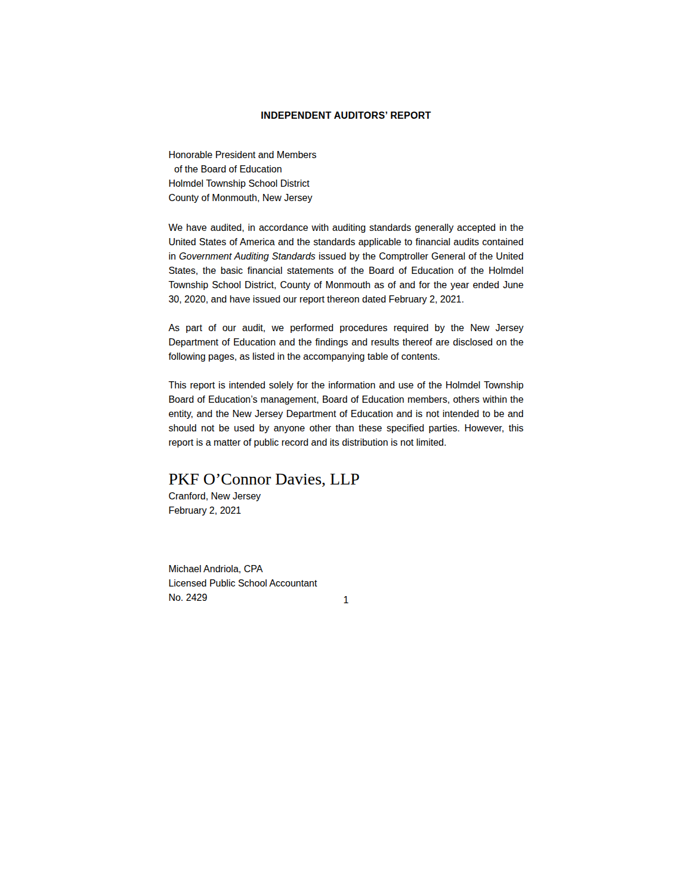INDEPENDENT AUDITORS’ REPORT
Honorable President and Members
of the Board of Education
Holmdel Township School District
County of Monmouth, New Jersey
We have audited, in accordance with auditing standards generally accepted in the United States of America and the standards applicable to financial audits contained in Government Auditing Standards issued by the Comptroller General of the United States, the basic financial statements of the Board of Education of the Holmdel Township School District, County of Monmouth as of and for the year ended June 30, 2020, and have issued our report thereon dated February 2, 2021.
As part of our audit, we performed procedures required by the New Jersey Department of Education and the findings and results thereof are disclosed on the following pages, as listed in the accompanying table of contents.
This report is intended solely for the information and use of the Holmdel Township Board of Education’s management, Board of Education members, others within the entity, and the New Jersey Department of Education and is not intended to be and should not be used by anyone other than these specified parties. However, this report is a matter of public record and its distribution is not limited.
PKF O’Connor Davies, LLP
Cranford, New Jersey
February 2, 2021
Michael Andriola, CPA
Licensed Public School Accountant
No. 2429
1